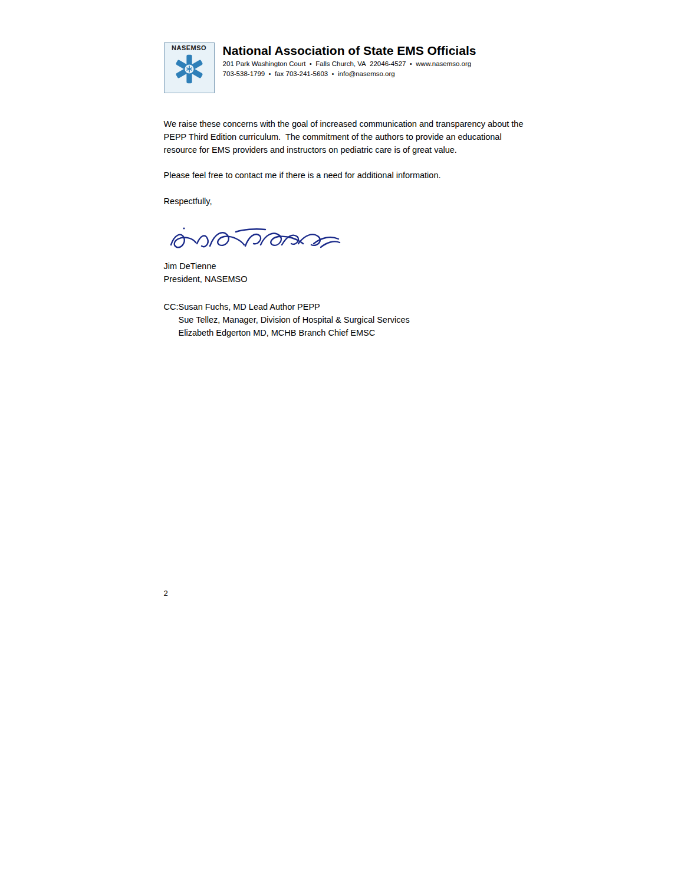NASEMSO
National Association of State EMS Officials
201 Park Washington Court • Falls Church, VA 22046-4527 • www.nasemso.org
703-538-1799 • fax 703-241-5603 • info@nasemso.org
We raise these concerns with the goal of increased communication and transparency about the PEPP Third Edition curriculum. The commitment of the authors to provide an educational resource for EMS providers and instructors on pediatric care is of great value.
Please feel free to contact me if there is a need for additional information.
Respectfully,
Jim DeTienne
President, NASEMSO
| CC: | Susan Fuchs, MD Lead Author PEPP Sue Tellez, Manager, Division of Hospital & Surgical Services Elizabeth Edgerton MD, MCHB Branch Chief EMSC |
2